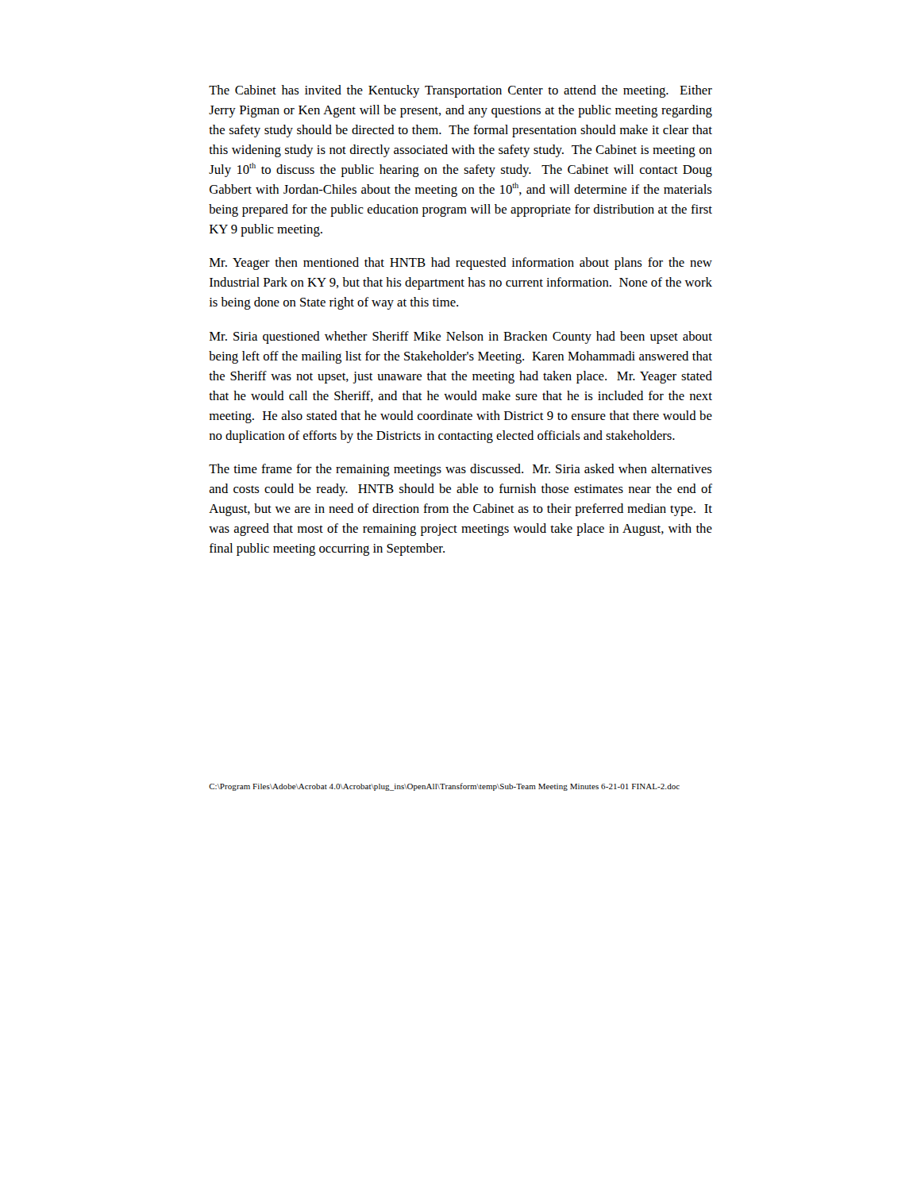The Cabinet has invited the Kentucky Transportation Center to attend the meeting. Either Jerry Pigman or Ken Agent will be present, and any questions at the public meeting regarding the safety study should be directed to them. The formal presentation should make it clear that this widening study is not directly associated with the safety study. The Cabinet is meeting on July 10th to discuss the public hearing on the safety study. The Cabinet will contact Doug Gabbert with Jordan-Chiles about the meeting on the 10th, and will determine if the materials being prepared for the public education program will be appropriate for distribution at the first KY 9 public meeting.
Mr. Yeager then mentioned that HNTB had requested information about plans for the new Industrial Park on KY 9, but that his department has no current information. None of the work is being done on State right of way at this time.
Mr. Siria questioned whether Sheriff Mike Nelson in Bracken County had been upset about being left off the mailing list for the Stakeholder's Meeting. Karen Mohammadi answered that the Sheriff was not upset, just unaware that the meeting had taken place. Mr. Yeager stated that he would call the Sheriff, and that he would make sure that he is included for the next meeting. He also stated that he would coordinate with District 9 to ensure that there would be no duplication of efforts by the Districts in contacting elected officials and stakeholders.
The time frame for the remaining meetings was discussed. Mr. Siria asked when alternatives and costs could be ready. HNTB should be able to furnish those estimates near the end of August, but we are in need of direction from the Cabinet as to their preferred median type. It was agreed that most of the remaining project meetings would take place in August, with the final public meeting occurring in September.
C:\Program Files\Adobe\Acrobat 4.0\Acrobat\plug_ins\OpenAll\Transform\temp\Sub-Team Meeting Minutes 6-21-01 FINAL-2.doc